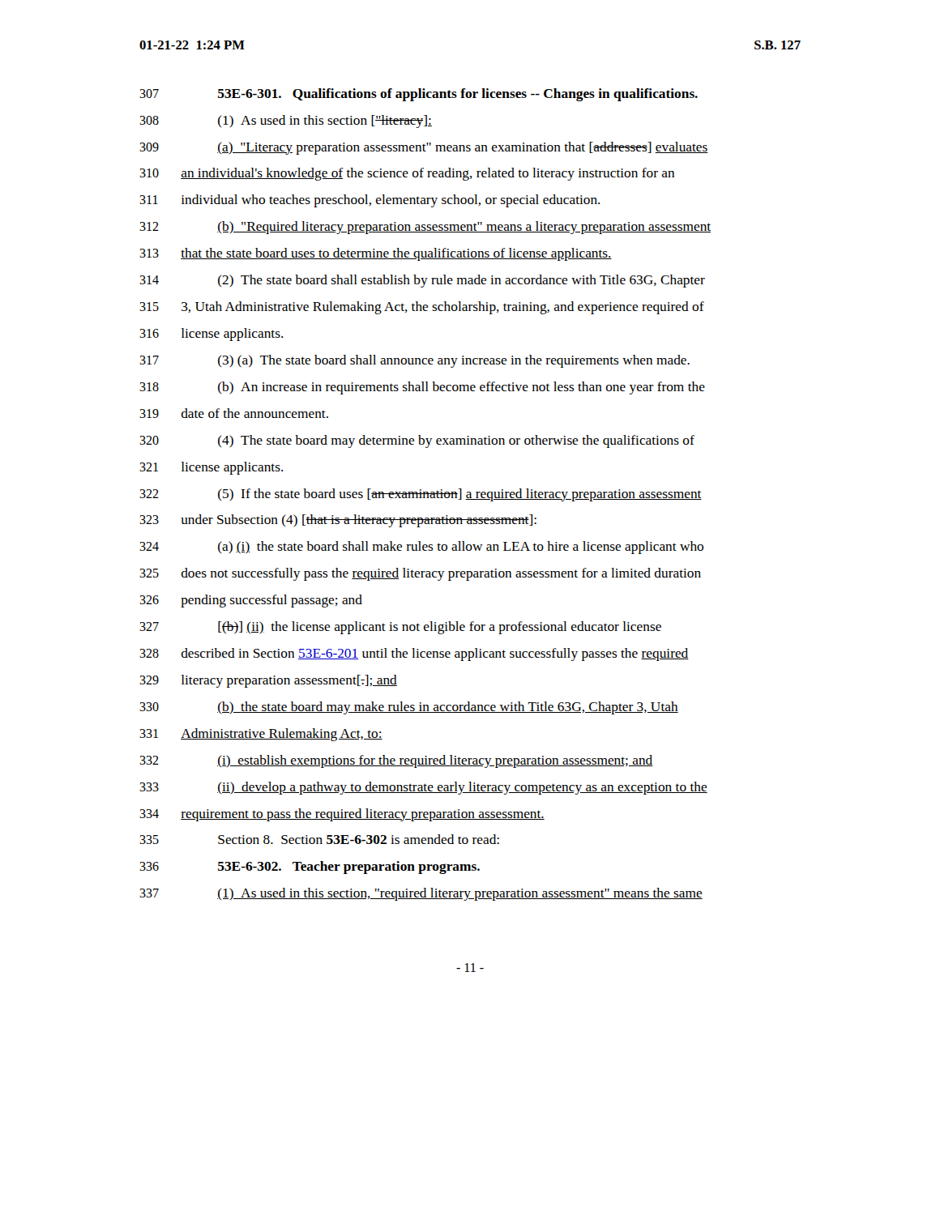01-21-22 1:24 PM S.B. 127
307 53E-6-301. Qualifications of applicants for licenses -- Changes in qualifications.
308 (1) As used in this section ["literacy]:
309 (a) "Literacy preparation assessment" means an examination that [addresses] evaluates
310 an individual's knowledge of the science of reading, related to literacy instruction for an
311 individual who teaches preschool, elementary school, or special education.
312 (b) "Required literacy preparation assessment" means a literacy preparation assessment
313 that the state board uses to determine the qualifications of license applicants.
314 (2) The state board shall establish by rule made in accordance with Title 63G, Chapter
315 3, Utah Administrative Rulemaking Act, the scholarship, training, and experience required of
316 license applicants.
317 (3) (a) The state board shall announce any increase in the requirements when made.
318 (b) An increase in requirements shall become effective not less than one year from the
319 date of the announcement.
320 (4) The state board may determine by examination or otherwise the qualifications of
321 license applicants.
322 (5) If the state board uses [an examination] a required literacy preparation assessment
323 under Subsection (4) [that is a literacy preparation assessment]:
324 (a) (i) the state board shall make rules to allow an LEA to hire a license applicant who
325 does not successfully pass the required literacy preparation assessment for a limited duration
326 pending successful passage; and
327 [(b)] (ii) the license applicant is not eligible for a professional educator license
328 described in Section 53E-6-201 until the license applicant successfully passes the required
329 literacy preparation assessment[.]; and
330 (b) the state board may make rules in accordance with Title 63G, Chapter 3, Utah
331 Administrative Rulemaking Act, to:
332 (i) establish exemptions for the required literacy preparation assessment; and
333 (ii) develop a pathway to demonstrate early literacy competency as an exception to the
334 requirement to pass the required literacy preparation assessment.
335 Section 8. Section 53E-6-302 is amended to read:
336 53E-6-302. Teacher preparation programs.
337 (1) As used in this section, "required literary preparation assessment" means the same
- 11 -